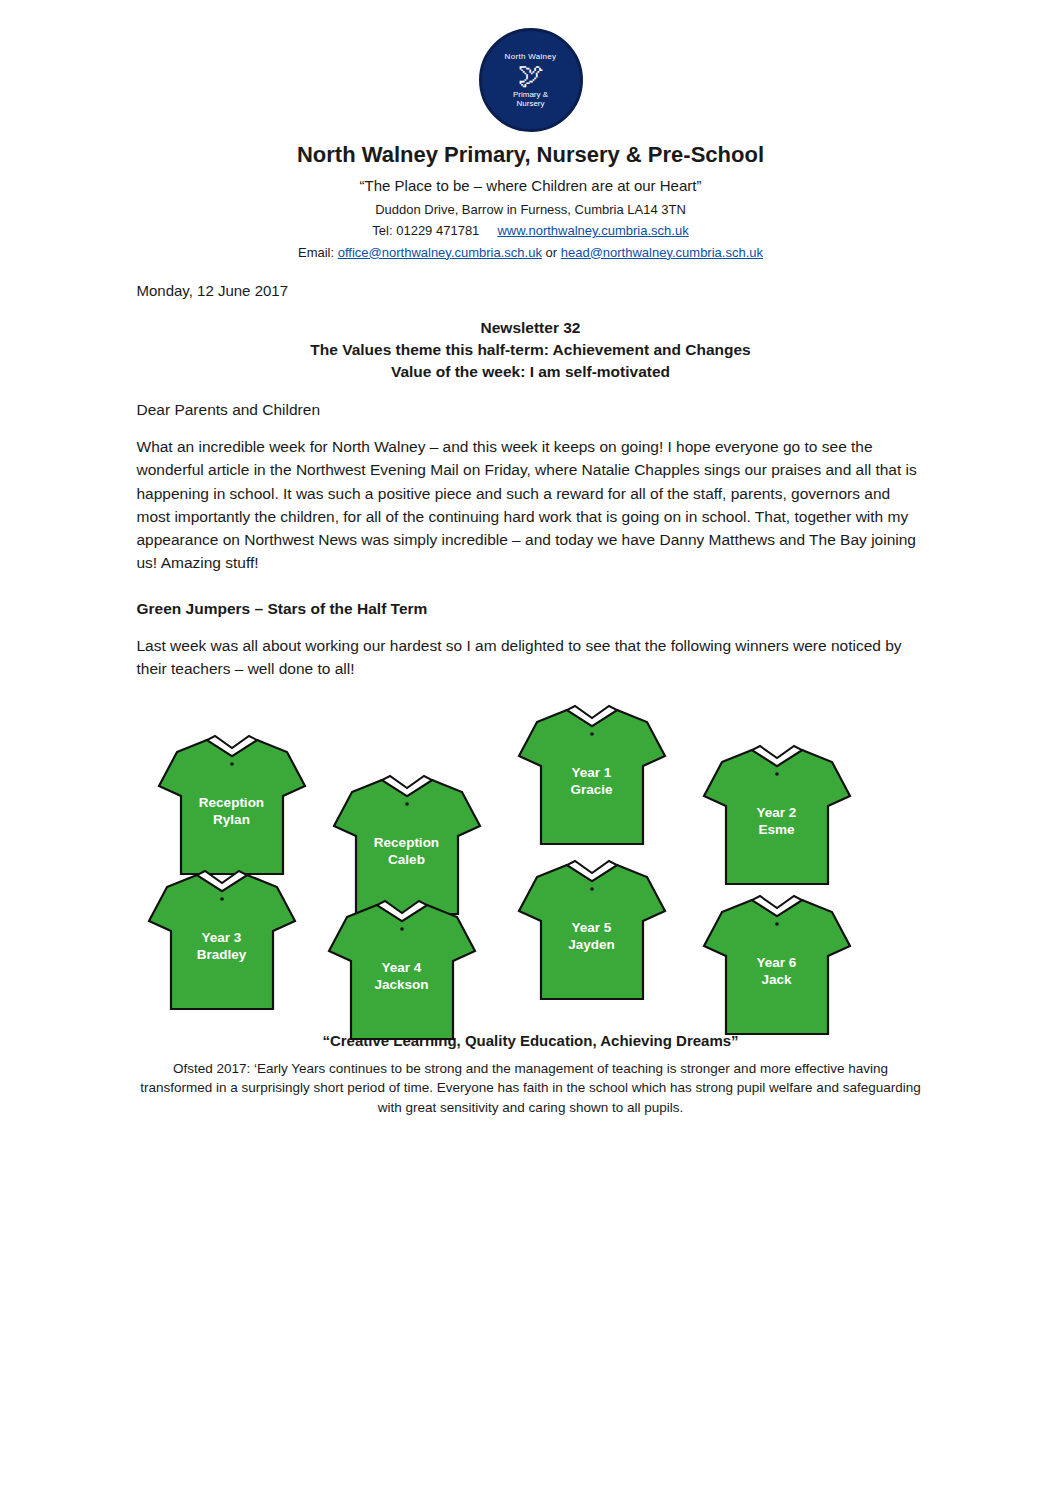North Walney
🕊
Primary &
Nursery
North Walney Primary, Nursery & Pre-School
“The Place to be – where Children are at our Heart”
Duddon Drive, Barrow in Furness, Cumbria LA14 3TN
Tel: 01229 471781 www.northwalney.cumbria.sch.uk
Email: office@northwalney.cumbria.sch.uk or head@northwalney.cumbria.sch.uk
Monday, 12 June 2017
Newsletter 32 The Values theme this half-term: Achievement and Changes Value of the week: I am self-motivated
Dear Parents and Children
What an incredible week for North Walney – and this week it keeps on going! I hope everyone go to see the wonderful article in the Northwest Evening Mail on Friday, where Natalie Chapples sings our praises and all that is happening in school. It was such a positive piece and such a reward for all of the staff, parents, governors and most importantly the children, for all of the continuing hard work that is going on in school. That, together with my appearance on Northwest News was simply incredible – and today we have Danny Matthews and The Bay joining us! Amazing stuff!
Green Jumpers – Stars of the Half Term
Last week was all about working our hardest so I am delighted to see that the following winners were noticed by their teachers – well done to all!
Reception
Rylan
Reception
Caleb
Year 1
Gracie
Year 2
Esme
Year 3
Bradley
Year 4
Jackson
Year 5
Jayden
Year 6
Jack
“Creative Learning, Quality Education, Achieving Dreams”
Ofsted 2017: ‘Early Years continues to be strong and the management of teaching is stronger and more effective having transformed in a surprisingly short period of time. Everyone has faith in the school which has strong pupil welfare and safeguarding with great sensitivity and caring shown to all pupils.